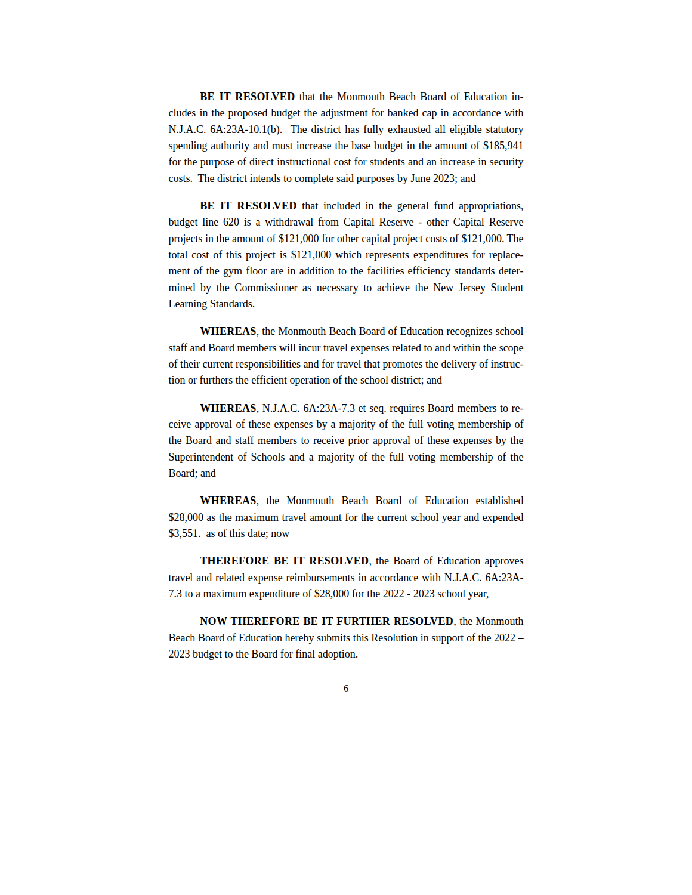BE IT RESOLVED that the Monmouth Beach Board of Education includes in the proposed budget the adjustment for banked cap in accordance with N.J.A.C. 6A:23A-10.1(b). The district has fully exhausted all eligible statutory spending authority and must increase the base budget in the amount of $185,941 for the purpose of direct instructional cost for students and an increase in security costs. The district intends to complete said purposes by June 2023; and
BE IT RESOLVED that included in the general fund appropriations, budget line 620 is a withdrawal from Capital Reserve - other Capital Reserve projects in the amount of $121,000 for other capital project costs of $121,000. The total cost of this project is $121,000 which represents expenditures for replacement of the gym floor are in addition to the facilities efficiency standards determined by the Commissioner as necessary to achieve the New Jersey Student Learning Standards.
WHEREAS, the Monmouth Beach Board of Education recognizes school staff and Board members will incur travel expenses related to and within the scope of their current responsibilities and for travel that promotes the delivery of instruction or furthers the efficient operation of the school district; and
WHEREAS, N.J.A.C. 6A:23A-7.3 et seq. requires Board members to receive approval of these expenses by a majority of the full voting membership of the Board and staff members to receive prior approval of these expenses by the Superintendent of Schools and a majority of the full voting membership of the Board; and
WHEREAS, the Monmouth Beach Board of Education established $28,000 as the maximum travel amount for the current school year and expended $3,551. as of this date; now
THEREFORE BE IT RESOLVED, the Board of Education approves travel and related expense reimbursements in accordance with N.J.A.C. 6A:23A-7.3 to a maximum expenditure of $28,000 for the 2022 - 2023 school year,
NOW THEREFORE BE IT FURTHER RESOLVED, the Monmouth Beach Board of Education hereby submits this Resolution in support of the 2022 – 2023 budget to the Board for final adoption.
6